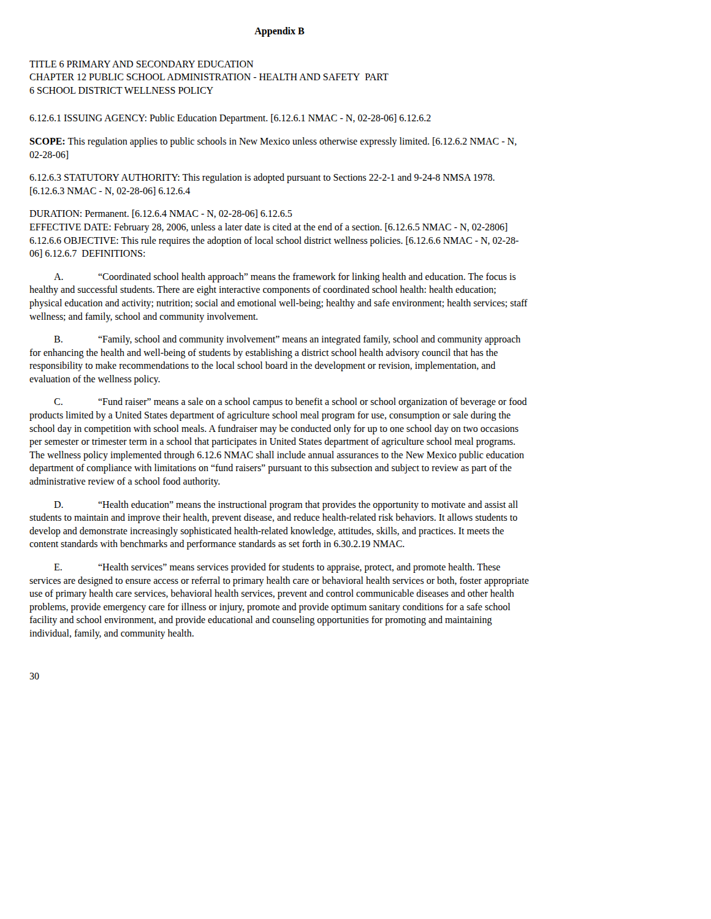Appendix B
TITLE 6 PRIMARY AND SECONDARY EDUCATION
CHAPTER 12 PUBLIC SCHOOL ADMINISTRATION - HEALTH AND SAFETY PART
6 SCHOOL DISTRICT WELLNESS POLICY
6.12.6.1 ISSUING AGENCY: Public Education Department. [6.12.6.1 NMAC - N, 02-28-06] 6.12.6.2
SCOPE: This regulation applies to public schools in New Mexico unless otherwise expressly limited. [6.12.6.2 NMAC - N, 02-28-06]
6.12.6.3 STATUTORY AUTHORITY: This regulation is adopted pursuant to Sections 22-2-1 and 9-24-8 NMSA 1978. [6.12.6.3 NMAC - N, 02-28-06] 6.12.6.4
DURATION: Permanent. [6.12.6.4 NMAC - N, 02-28-06] 6.12.6.5
EFFECTIVE DATE: February 28, 2006, unless a later date is cited at the end of a section. [6.12.6.5 NMAC - N, 02-2806] 6.12.6.6 OBJECTIVE: This rule requires the adoption of local school district wellness policies. [6.12.6.6 NMAC - N, 02-28-06] 6.12.6.7 DEFINITIONS:
A.“Coordinated school health approach” means the framework for linking health and education. The focus is healthy and successful students. There are eight interactive components of coordinated school health: health education; physical education and activity; nutrition; social and emotional well-being; healthy and safe environment; health services; staff wellness; and family, school and community involvement.
B.“Family, school and community involvement” means an integrated family, school and community approach for enhancing the health and well-being of students by establishing a district school health advisory council that has the responsibility to make recommendations to the local school board in the development or revision, implementation, and evaluation of the wellness policy.
C.“Fund raiser” means a sale on a school campus to benefit a school or school organization of beverage or food products limited by a United States department of agriculture school meal program for use, consumption or sale during the school day in competition with school meals. A fundraiser may be conducted only for up to one school day on two occasions per semester or trimester term in a school that participates in United States department of agriculture school meal programs. The wellness policy implemented through 6.12.6 NMAC shall include annual assurances to the New Mexico public education department of compliance with limitations on “fund raisers” pursuant to this subsection and subject to review as part of the administrative review of a school food authority.
D.“Health education” means the instructional program that provides the opportunity to motivate and assist all students to maintain and improve their health, prevent disease, and reduce health-related risk behaviors. It allows students to develop and demonstrate increasingly sophisticated health-related knowledge, attitudes, skills, and practices. It meets the content standards with benchmarks and performance standards as set forth in 6.30.2.19 NMAC.
E.“Health services” means services provided for students to appraise, protect, and promote health. These services are designed to ensure access or referral to primary health care or behavioral health services or both, foster appropriate use of primary health care services, behavioral health services, prevent and control communicable diseases and other health problems, provide emergency care for illness or injury, promote and provide optimum sanitary conditions for a safe school facility and school environment, and provide educational and counseling opportunities for promoting and maintaining individual, family, and community health.
30